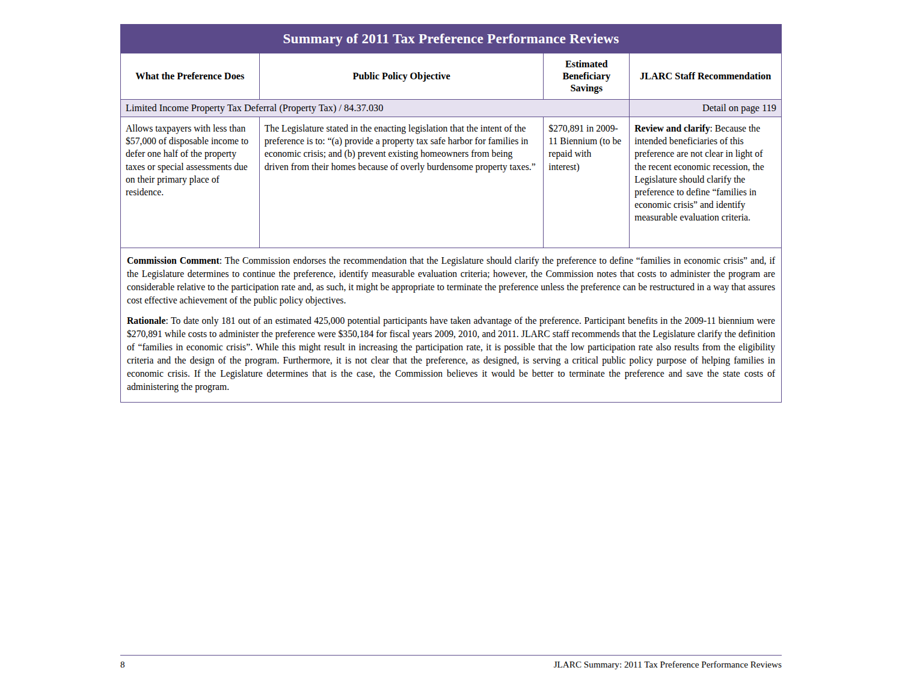| Summary of 2011 Tax Preference Performance Reviews |
| What the Preference Does | Public Policy Objective | Estimated Beneficiary Savings | JLARC Staff Recommendation |
| Limited Income Property Tax Deferral (Property Tax) / 84.37.030 | Detail on page 119 |
| Allows taxpayers with less than $57,000 of disposable income to defer one half of the property taxes or special assessments due on their primary place of residence. | The Legislature stated in the enacting legislation that the intent of the preference is to: “(a) provide a property tax safe harbor for families in economic crisis; and (b) prevent existing homeowners from being driven from their homes because of overly burdensome property taxes.” | $270,891 in 2009-11 Biennium (to be repaid with interest) | Review and clarify : Because the intended beneficiaries of this preference are not clear in light of the recent economic recession, the Legislature should clarify the preference to define “families in economic crisis” and identify measurable evaluation criteria. |
| Commission Comment : The Commission endorses the recommendation that the Legislature should clarify the preference to define “families in economic crisis” and, if the Legislature determines to continue the preference, identify measurable evaluation criteria; however, the Commission notes that costs to administer the program are considerable relative to the participation rate and, as such, it might be appropriate to terminate the preference unless the preference can be restructured in a way that assures cost effective achievement of the public policy objectives. Rationale : To date only 181 out of an estimated 425,000 potential participants have taken advantage of the preference. Participant benefits in the 2009-11 biennium were $270,891 while costs to administer the preference were $350,184 for fiscal years 2009, 2010, and 2011. JLARC staff recommends that the Legislature clarify the definition of “families in economic crisis”. While this might result in increasing the participation rate, it is possible that the low participation rate also results from the eligibility criteria and the design of the program. Furthermore, it is not clear that the preference, as designed, is serving a critical public policy purpose of helping families in economic crisis. If the Legislature determines that is the case, the Commission believes it would be better to terminate the preference and save the state costs of administering the program. |
8 JLARC Summary: 2011 Tax Preference Performance Reviews